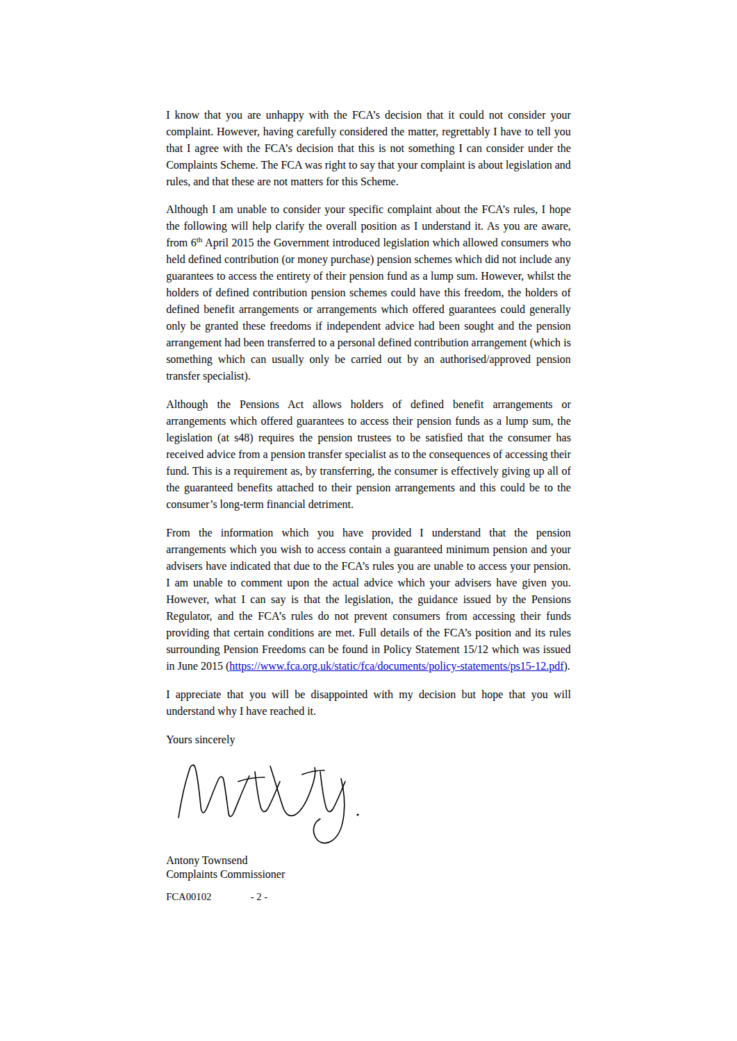I know that you are unhappy with the FCA’s decision that it could not consider your complaint. However, having carefully considered the matter, regrettably I have to tell you that I agree with the FCA’s decision that this is not something I can consider under the Complaints Scheme. The FCA was right to say that your complaint is about legislation and rules, and that these are not matters for this Scheme.
Although I am unable to consider your specific complaint about the FCA’s rules, I hope the following will help clarify the overall position as I understand it. As you are aware, from 6th April 2015 the Government introduced legislation which allowed consumers who held defined contribution (or money purchase) pension schemes which did not include any guarantees to access the entirety of their pension fund as a lump sum. However, whilst the holders of defined contribution pension schemes could have this freedom, the holders of defined benefit arrangements or arrangements which offered guarantees could generally only be granted these freedoms if independent advice had been sought and the pension arrangement had been transferred to a personal defined contribution arrangement (which is something which can usually only be carried out by an authorised/approved pension transfer specialist).
Although the Pensions Act allows holders of defined benefit arrangements or arrangements which offered guarantees to access their pension funds as a lump sum, the legislation (at s48) requires the pension trustees to be satisfied that the consumer has received advice from a pension transfer specialist as to the consequences of accessing their fund. This is a requirement as, by transferring, the consumer is effectively giving up all of the guaranteed benefits attached to their pension arrangements and this could be to the consumer’s long-term financial detriment.
From the information which you have provided I understand that the pension arrangements which you wish to access contain a guaranteed minimum pension and your advisers have indicated that due to the FCA’s rules you are unable to access your pension. I am unable to comment upon the actual advice which your advisers have given you. However, what I can say is that the legislation, the guidance issued by the Pensions Regulator, and the FCA’s rules do not prevent consumers from accessing their funds providing that certain conditions are met. Full details of the FCA’s position and its rules surrounding Pension Freedoms can be found in Policy Statement 15/12 which was issued in June 2015 (https://www.fca.org.uk/static/fca/documents/policy-statements/ps15-12.pdf).
I appreciate that you will be disappointed with my decision but hope that you will understand why I have reached it.
Yours sincerely
Antony Townsend
Complaints Commissioner
FCA00102 - 2 -